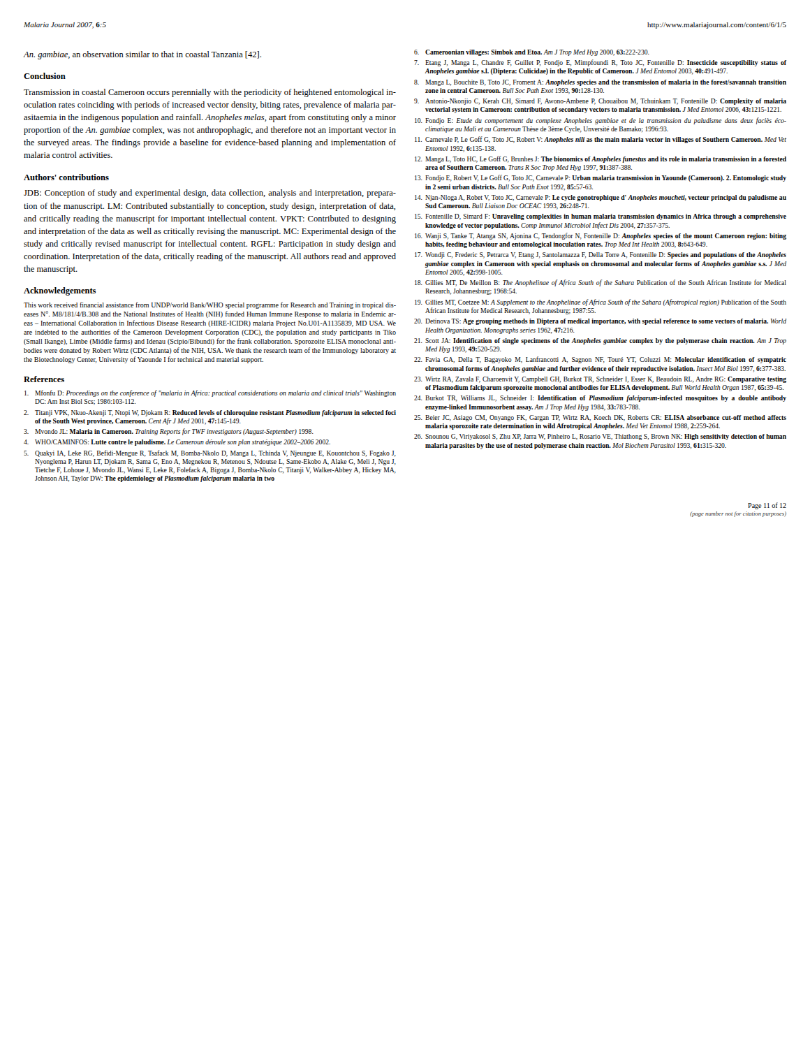Malaria Journal 2007, 6:5
http://www.malariajournal.com/content/6/1/5
An. gambiae, an observation similar to that in coastal Tanzania [42].
Conclusion
Transmission in coastal Cameroon occurs perennially with the periodicity of heightened entomological inoculation rates coinciding with periods of increased vector density, biting rates, prevalence of malaria parasitaemia in the indigenous population and rainfall. Anopheles melas, apart from constituting only a minor proportion of the An. gambiae complex, was not anthropophagic, and therefore not an important vector in the surveyed areas. The findings provide a baseline for evidence-based planning and implementation of malaria control activities.
Authors' contributions
JDB: Conception of study and experimental design, data collection, analysis and interpretation, preparation of the manuscript. LM: Contributed substantially to conception, study design, interpretation of data, and critically reading the manuscript for important intellectual content. VPKT: Contributed to designing and interpretation of the data as well as critically revising the manuscript. MC: Experimental design of the study and critically revised manuscript for intellectual content. RGFL: Participation in study design and coordination. Interpretation of the data, critically reading of the manuscript. All authors read and approved the manuscript.
Acknowledgements
This work received financial assistance from UNDP/world Bank/WHO special programme for Research and Training in tropical diseases N°. M8/181/4/B.308 and the National Institutes of Health (NIH) funded Human Immune Response to malaria in Endemic areas – International Collaboration in Infectious Disease Research (HIRE-ICIDR) malaria Project No.U01-A1135839, MD USA. We are indebted to the authorities of the Cameroon Development Corporation (CDC), the population and study participants in Tiko (Small Ikange), Limbe (Middle farms) and Idenau (Scipio/Bibundi) for the frank collaboration. Sporozoite ELISA monoclonal antibodies were donated by Robert Wirtz (CDC Atlanta) of the NIH, USA. We thank the research team of the Immunology laboratory at the Biotechnology Center, University of Yaounde I for technical and material support.
References
Mfonfu D: Proceedings on the conference of "malaria in Africa: practical considerations on malaria and clinical trials" Washington DC: Am Inst Biol Scs; 1986:103-112.
Titanji VPK, Nkuo-Akenji T, Ntopi W, Djokam R: Reduced levels of chloroquine resistant Plasmodium falciparum in selected foci of the South West province, Cameroon. Cent Afr J Med 2001, 47: 145-149.
Mvondo JL: Malaria in Cameroon. Training Reports for TWF investigators (August-September) 1998.
WHO/CAMINFOS: Lutte contre le paludisme. Le Cameroun déroule son plan stratégique 2002–2006 2002.
Quakyi IA, Leke RG, Befidi-Mengue R, Tsafack M, Bomba-Nkolo D, Manga L, Tchinda V, Njeungue E, Kouontchou S, Fogako J, Nyonglema P, Harun LT, Djokam R, Sama G, Eno A, Megnekou R, Metenou S, Ndoutse L, Same-Ekobo A, Alake G, Meli J, Ngu J, Tietche F, Lohoue J, Mvondo JL, Wansi E, Leke R, Folefack A, Bigoga J, Bomba-Nkolo C, Titanji V, Walker-Abbey A, Hickey MA, Johnson AH, Taylor DW: The epidemiology of Plasmodium falciparum malaria in two
Cameroonian villages: Simbok and Etoa. Am J Trop Med Hyg 2000, 63: 222-230.
Etang J, Manga L, Chandre F, Guillet P, Fondjo E, Mimpfoundi R, Toto JC, Fontenille D: Insecticide susceptibility status of Anopheles gambiae s.l. (Diptera: Culicidae) in the Republic of Cameroon. J Med Entomol 2003, 40: 491-497.
Manga L, Bouchite B, Toto JC, Froment A: Anopheles species and the transmission of malaria in the forest/savannah transition zone in central Cameroon. Bull Soc Path Exot 1993, 90: 128-130.
Antonio-Nkonjio C, Kerah CH, Simard F, Awono-Ambene P, Chouaibou M, Tchuinkam T, Fontenille D: Complexity of malaria vectorial system in Cameroon: contribution of secondary vectors to malaria transmission. J Med Entomol 2006, 43: 1215-1221.
Fondjo E: Etude du comportement du complexe Anopheles gambiae et de la transmission du paludisme dans deux faciès éco-climatique au Mali et au Cameroun Thèse de 3ème Cycle, Unversité de Bamako; 1996:93.
Carnevale P, Le Goff G, Toto JC, Robert V: Anopheles nili as the main malaria vector in villages of Southern Cameroon. Med Vet Entomol 1992, 6: 135-138.
Manga L, Toto HC, Le Goff G, Brunhes J: The bionomics of Anopheles funestus and its role in malaria transmission in a forested area of Southern Cameroon. Trans R Soc Trop Med Hyg 1997, 91: 387-388.
Fondjo E, Robert V, Le Goff G, Toto JC, Carnevale P: Urban malaria transmission in Yaounde (Cameroon). 2. Entomologic study in 2 semi urban districts. Bull Soc Path Exot 1992, 85: 57-63.
Njan-Nloga A, Robet V, Toto JC, Carnevale P: Le cycle gonotrophique d' Anopheles moucheti, vecteur principal du paludisme au Sud Cameroun. Bull Liaison Doc OCEAC 1993, 26: 248-71.
Fontenille D, Simard F: Unraveling complexities in human malaria transmission dynamics in Africa through a comprehensive knowledge of vector populations. Comp Immunol Microbiol Infect Dis 2004, 27: 357-375.
Wanji S, Tanke T, Atanga SN, Ajonina C, Tendongfor N, Fontenille D: Anopheles species of the mount Cameroon region: biting habits, feeding behaviour and entomological inoculation rates. Trop Med Int Health 2003, 8: 643-649.
Wondji C, Frederic S, Petrarca V, Etang J, Santolamazza F, Della Torre A, Fontenille D: Species and populations of the Anopheles gambiae complex in Cameroon with special emphasis on chromosomal and molecular forms of Anopheles gambiae s.s. J Med Entomol 2005, 42: 998-1005.
Gillies MT, De Meillon B: The Anophelinae of Africa South of the Sahara Publication of the South African Institute for Medical Research, Johannesburg; 1968:54.
Gillies MT, Coetzee M: A Supplement to the Anophelinae of Africa South of the Sahara (Afrotropical region) Publication of the South African Institute for Medical Research, Johannesburg; 1987:55.
Detinova TS: Age grouping methods in Diptera of medical importance, with special reference to some vectors of malaria. World Health Organization. Monographs series 1962, 47: 216.
Scott JA: Identification of single specimens of the Anopheles gambiae complex by the polymerase chain reaction. Am J Trop Med Hyg 1993, 49: 520-529.
Favia GA, Della T, Bagayoko M, Lanfrancotti A, Sagnon NF, Touré YT, Coluzzi M: Molecular identification of sympatric chromosomal forms of Anopheles gambiae and further evidence of their reproductive isolation. Insect Mol Biol 1997, 6: 377-383.
Wirtz RA, Zavala F, Charoenvit Y, Campbell GH, Burkot TR, Schneider I, Esser K, Beaudoin RL, Andre RG: Comparative testing of Plasmodium falciparum sporozoite monoclonal antibodies for ELISA development. Bull World Health Organ 1987, 65: 39-45.
Burkot TR, Williams JL, Schneider I: Identification of Plasmodium falciparum-infected mosquitoes by a double antibody enzyme-linked Immunosorbent assay. Am J Trop Med Hyg 1984, 33: 783-788.
Beier JC, Asiago CM, Onyango FK, Gargan TP, Wirtz RA, Koech DK, Roberts CR: ELISA absorbance cut-off method affects malaria sporozoite rate determination in wild Afrotropical Anopheles. Med Vet Entomol 1988, 2: 259-264.
Snounou G, Viriyakosol S, Zhu XP, Jarra W, Pinheiro L, Rosario VE, Thiathong S, Brown NK: High sensitivity detection of human malaria parasites by the use of nested polymerase chain reaction. Mol Biochem Parasitol 1993, 61: 315-320.
Page 11 of 12
(page number not for citation purposes)